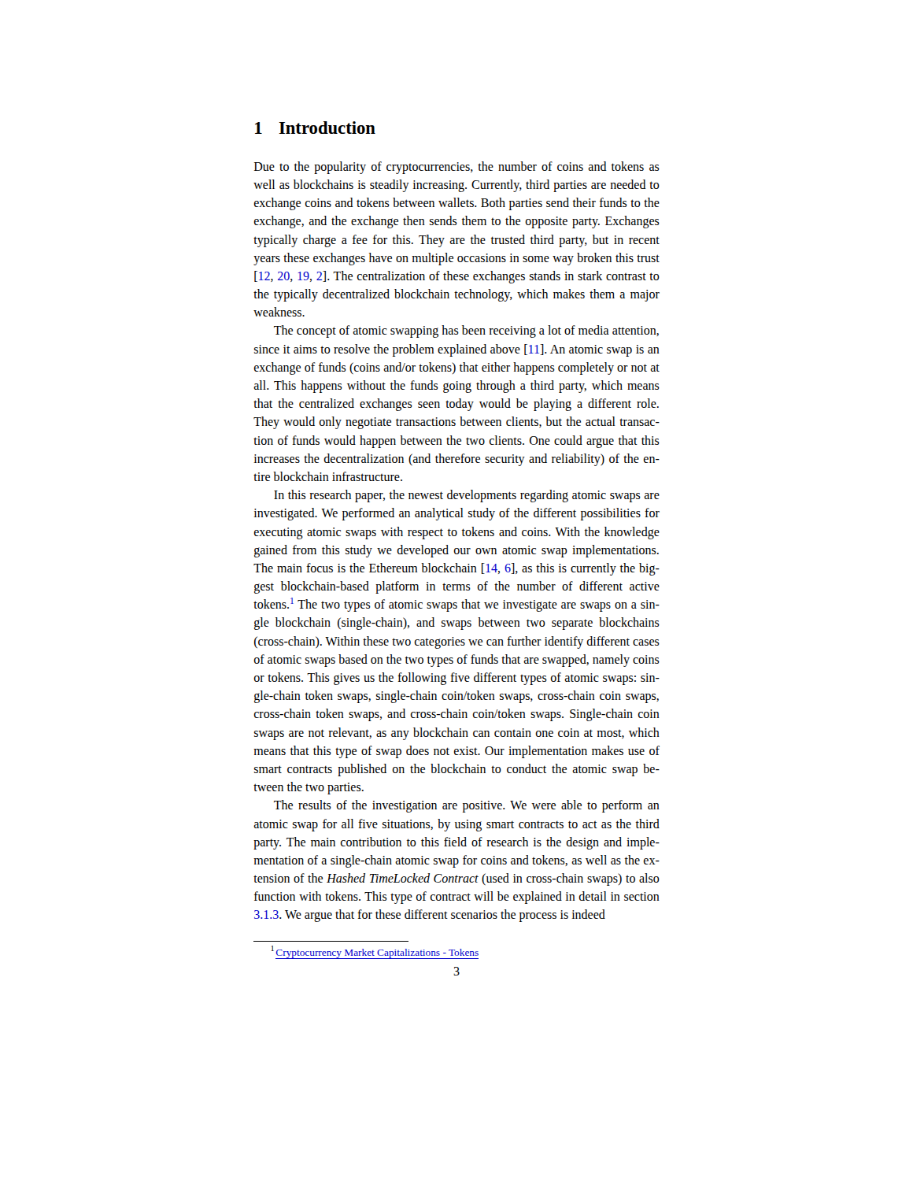1 Introduction
Due to the popularity of cryptocurrencies, the number of coins and tokens as well as blockchains is steadily increasing. Currently, third parties are needed to exchange coins and tokens between wallets. Both parties send their funds to the exchange, and the exchange then sends them to the opposite party. Exchanges typically charge a fee for this. They are the trusted third party, but in recent years these exchanges have on multiple occasions in some way broken this trust [12, 20, 19, 2]. The centralization of these exchanges stands in stark contrast to the typically decentralized blockchain technology, which makes them a major weakness.
The concept of atomic swapping has been receiving a lot of media attention, since it aims to resolve the problem explained above [11]. An atomic swap is an exchange of funds (coins and/or tokens) that either happens completely or not at all. This happens without the funds going through a third party, which means that the centralized exchanges seen today would be playing a different role. They would only negotiate transactions between clients, but the actual transaction of funds would happen between the two clients. One could argue that this increases the decentralization (and therefore security and reliability) of the entire blockchain infrastructure.
In this research paper, the newest developments regarding atomic swaps are investigated. We performed an analytical study of the different possibilities for executing atomic swaps with respect to tokens and coins. With the knowledge gained from this study we developed our own atomic swap implementations. The main focus is the Ethereum blockchain [14, 6], as this is currently the biggest blockchain-based platform in terms of the number of different active tokens.1 The two types of atomic swaps that we investigate are swaps on a single blockchain (single-chain), and swaps between two separate blockchains (cross-chain). Within these two categories we can further identify different cases of atomic swaps based on the two types of funds that are swapped, namely coins or tokens. This gives us the following five different types of atomic swaps: single-chain token swaps, single-chain coin/token swaps, cross-chain coin swaps, cross-chain token swaps, and cross-chain coin/token swaps. Single-chain coin swaps are not relevant, as any blockchain can contain one coin at most, which means that this type of swap does not exist. Our implementation makes use of smart contracts published on the blockchain to conduct the atomic swap between the two parties.
The results of the investigation are positive. We were able to perform an atomic swap for all five situations, by using smart contracts to act as the third party. The main contribution to this field of research is the design and implementation of a single-chain atomic swap for coins and tokens, as well as the extension of the Hashed TimeLocked Contract (used in cross-chain swaps) to also function with tokens. This type of contract will be explained in detail in section 3.1.3. We argue that for these different scenarios the process is indeed
1 Cryptocurrency Market Capitalizations - Tokens
3